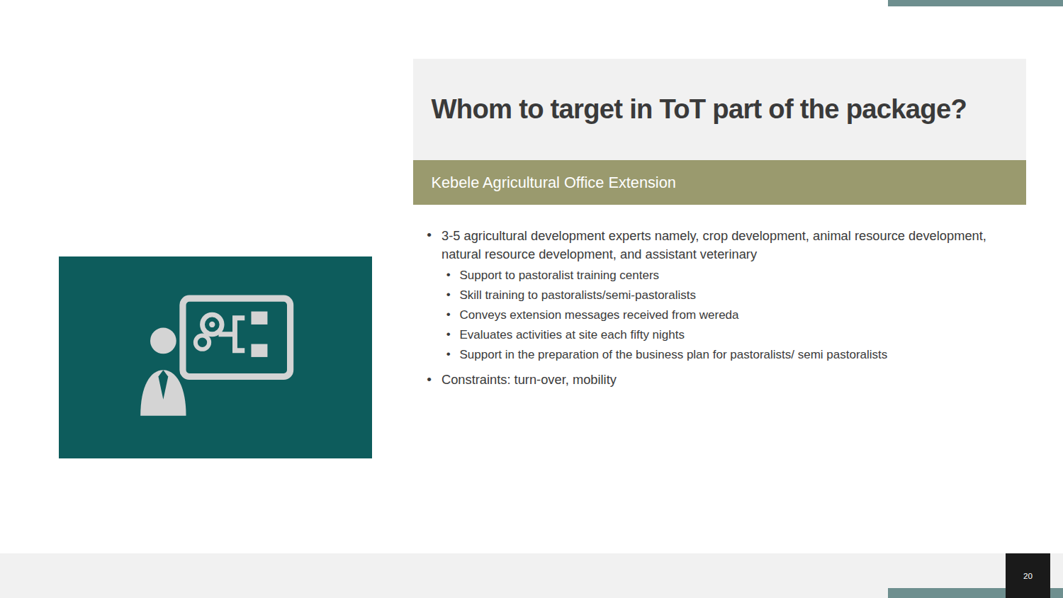Whom to target in ToT part of the package?
Kebele Agricultural Office Extension
3-5 agricultural development experts namely, crop development, animal resource development, natural resource development, and assistant veterinary
Support to pastoralist training centers
Skill training to pastoralists/semi-pastoralists
Conveys extension messages received from wereda
Evaluates activities at site each fifty nights
Support in the preparation of the business plan for pastoralists/ semi pastoralists
Constraints: turn-over, mobility
20